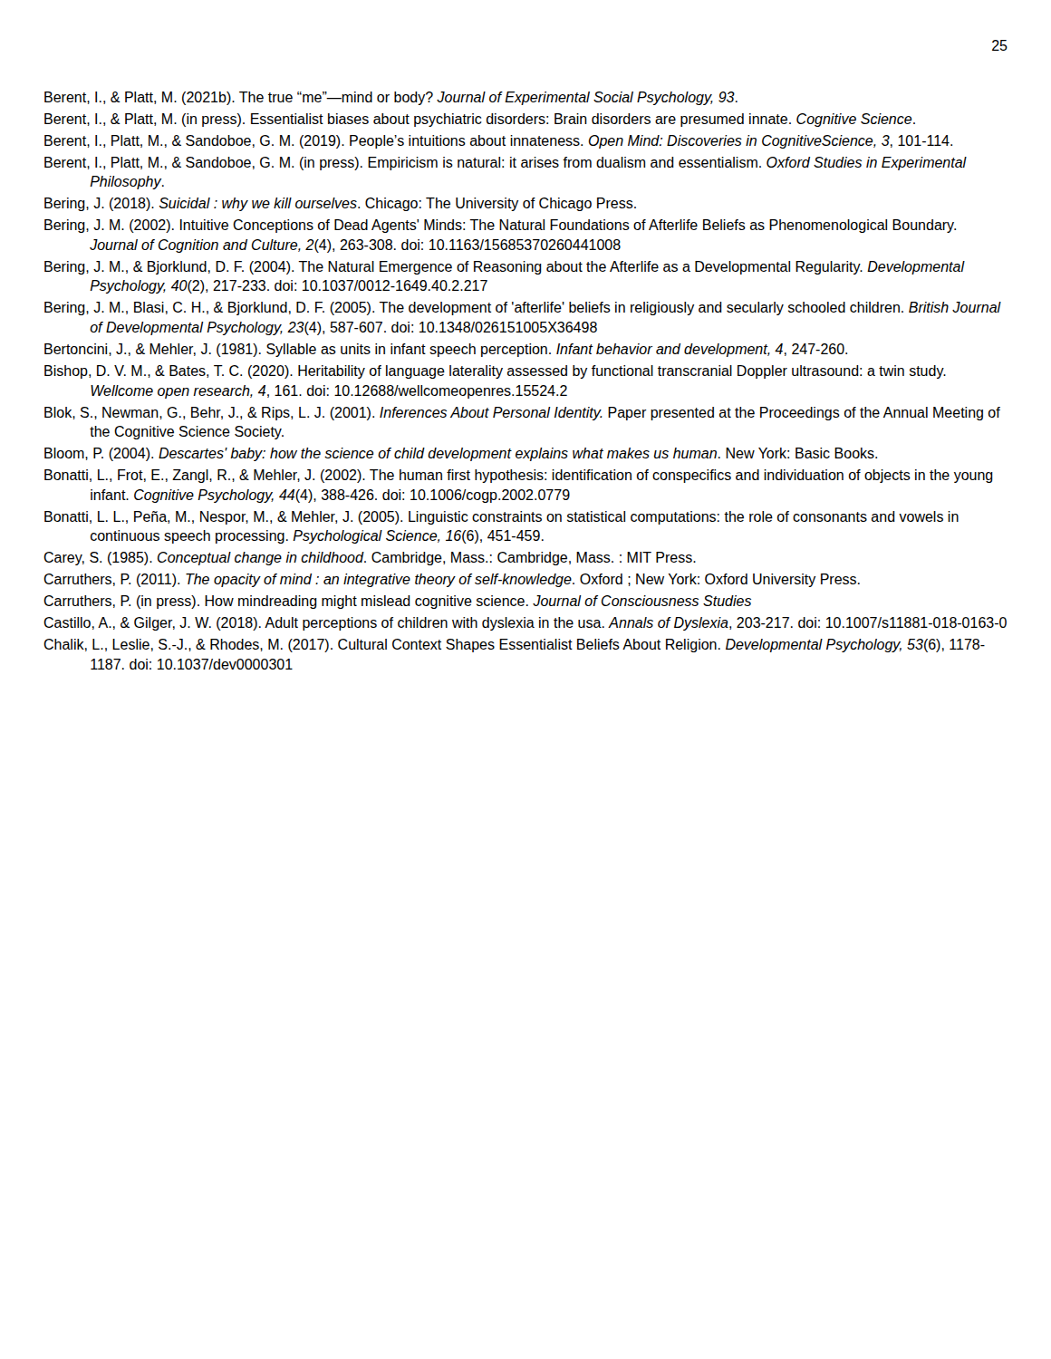25
Berent, I., & Platt, M. (2021b). The true “me”—mind or body? Journal of Experimental Social Psychology, 93.
Berent, I., & Platt, M. (in press). Essentialist biases about psychiatric disorders: Brain disorders are presumed innate. Cognitive Science.
Berent, I., Platt, M., & Sandoboe, G. M. (2019). People’s intuitions about innateness. Open Mind: Discoveries in CognitiveScience, 3, 101-114.
Berent, I., Platt, M., & Sandoboe, G. M. (in press). Empiricism is natural: it arises from dualism and essentialism. Oxford Studies in Experimental Philosophy.
Bering, J. (2018). Suicidal : why we kill ourselves. Chicago: The University of Chicago Press.
Bering, J. M. (2002). Intuitive Conceptions of Dead Agents' Minds: The Natural Foundations of Afterlife Beliefs as Phenomenological Boundary. Journal of Cognition and Culture, 2(4), 263-308. doi: 10.1163/15685370260441008
Bering, J. M., & Bjorklund, D. F. (2004). The Natural Emergence of Reasoning about the Afterlife as a Developmental Regularity. Developmental Psychology, 40(2), 217-233. doi: 10.1037/0012-1649.40.2.217
Bering, J. M., Blasi, C. H., & Bjorklund, D. F. (2005). The development of 'afterlife' beliefs in religiously and secularly schooled children. British Journal of Developmental Psychology, 23(4), 587-607. doi: 10.1348/026151005X36498
Bertoncini, J., & Mehler, J. (1981). Syllable as units in infant speech perception. Infant behavior and development, 4, 247-260.
Bishop, D. V. M., & Bates, T. C. (2020). Heritability of language laterality assessed by functional transcranial Doppler ultrasound: a twin study. Wellcome open research, 4, 161. doi: 10.12688/wellcomeopenres.15524.2
Blok, S., Newman, G., Behr, J., & Rips, L. J. (2001). Inferences About Personal Identity. Paper presented at the Proceedings of the Annual Meeting of the Cognitive Science Society.
Bloom, P. (2004). Descartes' baby: how the science of child development explains what makes us human. New York: Basic Books.
Bonatti, L., Frot, E., Zangl, R., & Mehler, J. (2002). The human first hypothesis: identification of conspecifics and individuation of objects in the young infant. Cognitive Psychology, 44(4), 388-426. doi: 10.1006/cogp.2002.0779
Bonatti, L. L., Peña, M., Nespor, M., & Mehler, J. (2005). Linguistic constraints on statistical computations: the role of consonants and vowels in continuous speech processing. Psychological Science, 16(6), 451-459.
Carey, S. (1985). Conceptual change in childhood. Cambridge, Mass.: Cambridge, Mass. : MIT Press.
Carruthers, P. (2011). The opacity of mind : an integrative theory of self-knowledge. Oxford ; New York: Oxford University Press.
Carruthers, P. (in press). How mindreading might mislead cognitive science. Journal of Consciousness Studies
Castillo, A., & Gilger, J. W. (2018). Adult perceptions of children with dyslexia in the usa. Annals of Dyslexia, 203-217. doi: 10.1007/s11881-018-0163-0
Chalik, L., Leslie, S.-J., & Rhodes, M. (2017). Cultural Context Shapes Essentialist Beliefs About Religion. Developmental Psychology, 53(6), 1178-1187. doi: 10.1037/dev0000301